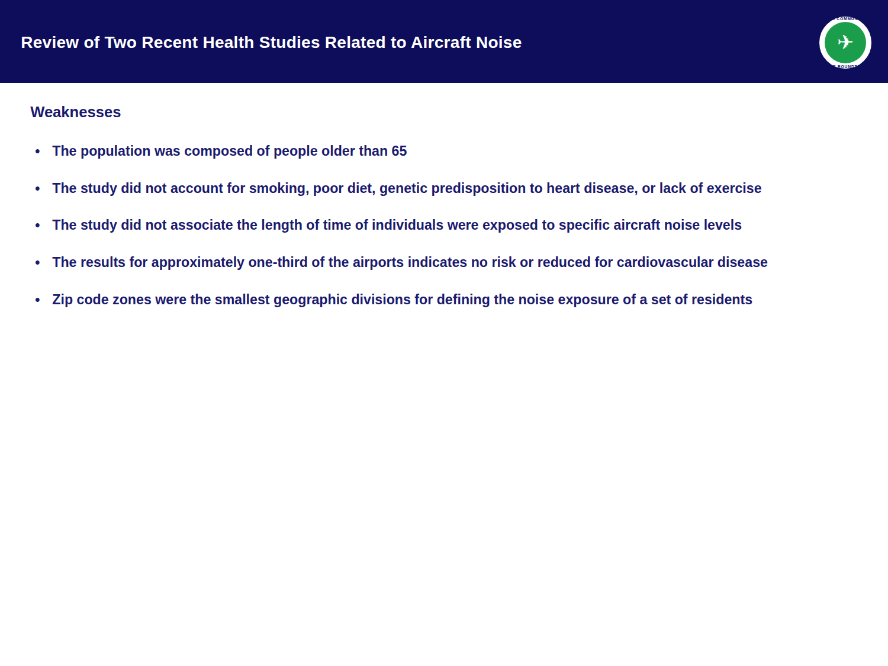Review of Two Recent Health Studies Related to Aircraft Noise
✈
LAX COMMUNITY
NOISE ROUNDTABLE
Weaknesses
The population was composed of people older than 65
The study did not account for smoking, poor diet, genetic predisposition to heart disease, or lack of exercise
The study did not associate the length of time of individuals were exposed to specific aircraft noise levels
The results for approximately one-third of the airports indicates no risk or reduced for cardiovascular disease
Zip code zones were the smallest geographic divisions for defining the noise exposure of a set of residents